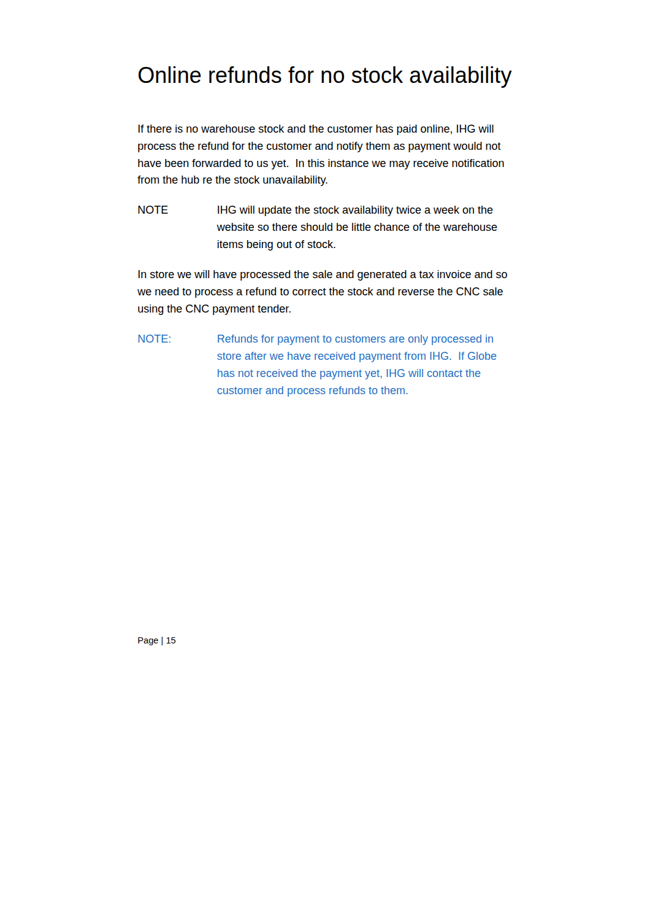Online refunds for no stock availability
If there is no warehouse stock and the customer has paid online, IHG will process the refund for the customer and notify them as payment would not have been forwarded to us yet. In this instance we may receive notification from the hub re the stock unavailability.
NOTE
IHG will update the stock availability twice a week on the website so there should be little chance of the warehouse items being out of stock.
In store we will have processed the sale and generated a tax invoice and so we need to process a refund to correct the stock and reverse the CNC sale using the CNC payment tender.
NOTE:
Refunds for payment to customers are only processed in store after we have received payment from IHG. If Globe has not received the payment yet, IHG will contact the customer and process refunds to them.
Page | 15